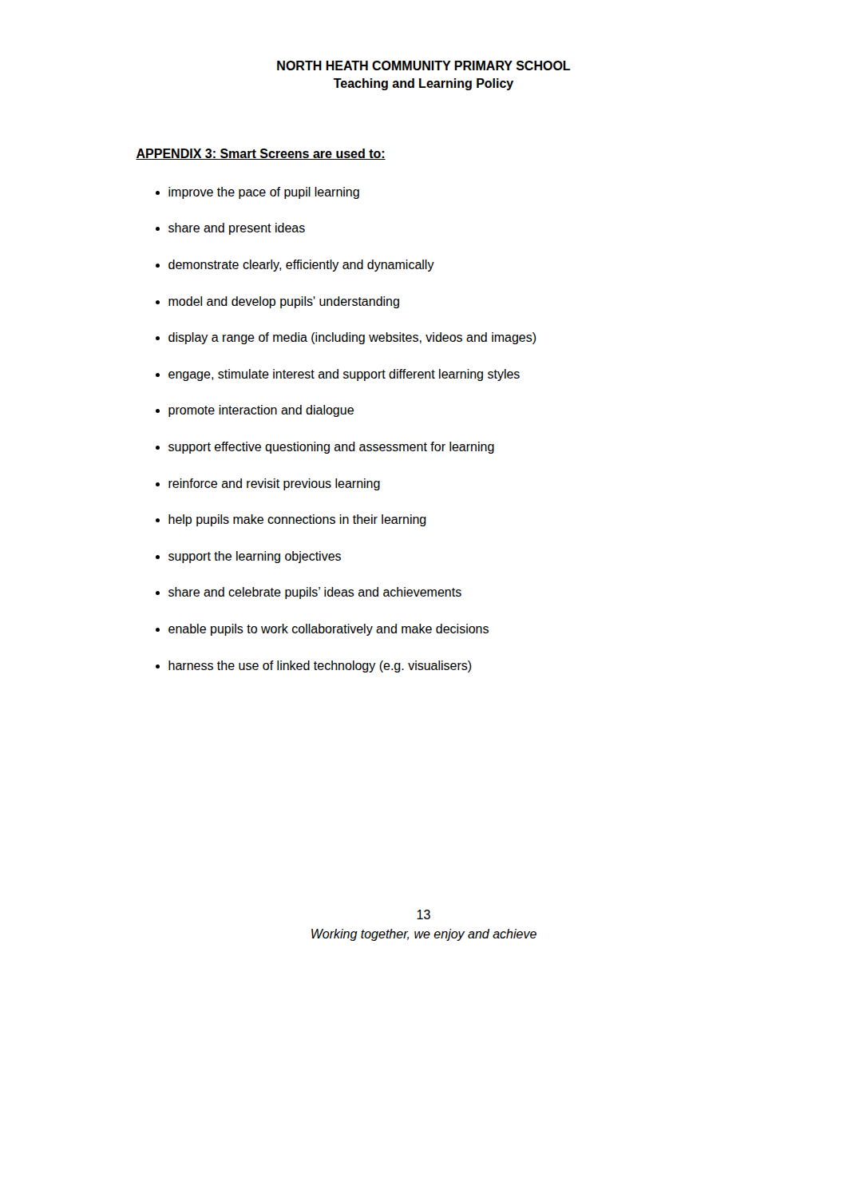NORTH HEATH COMMUNITY PRIMARY SCHOOL
Teaching and Learning Policy
APPENDIX 3: Smart Screens are used to:
improve the pace of pupil learning
share and present ideas
demonstrate clearly, efficiently and dynamically
model and develop pupils' understanding
display a range of media (including websites, videos and images)
engage, stimulate interest and support different learning styles
promote interaction and dialogue
support effective questioning and assessment for learning
reinforce and revisit previous learning
help pupils make connections in their learning
support the learning objectives
share and celebrate pupils’ ideas and achievements
enable pupils to work collaboratively and make decisions
harness the use of linked technology (e.g. visualisers)
13
Working together, we enjoy and achieve